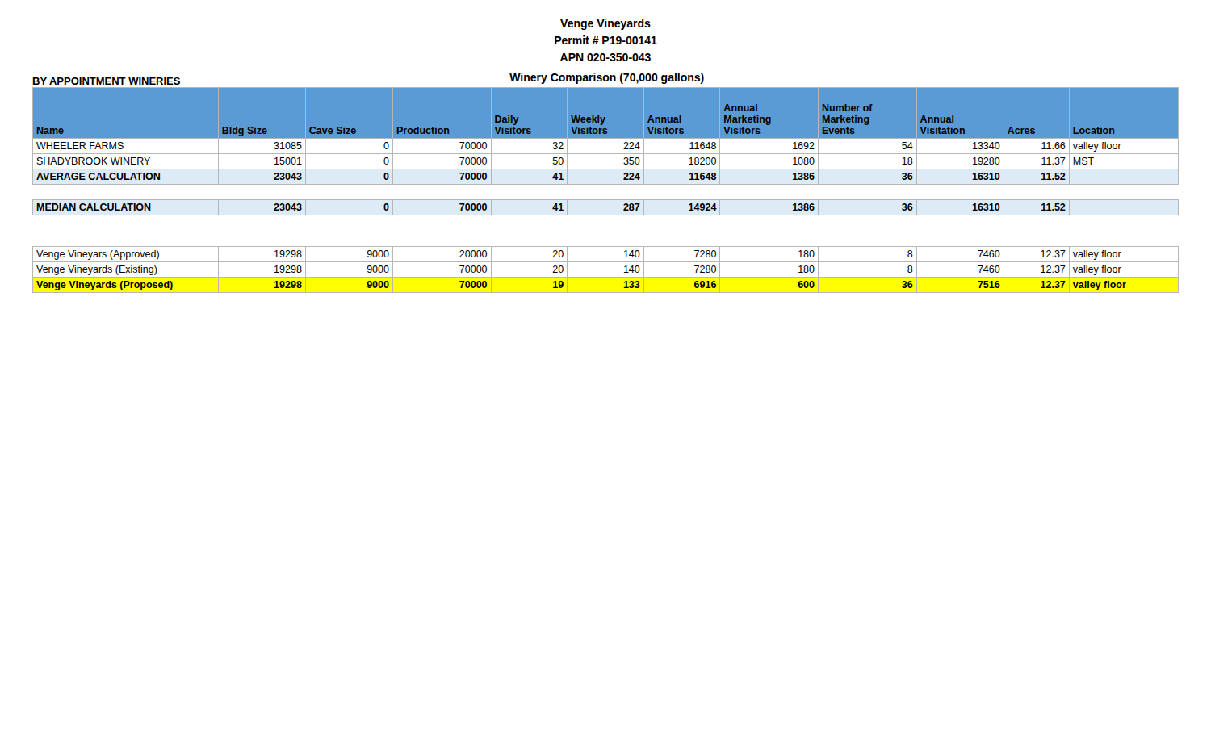Venge Vineyards
Permit # P19-00141
APN 020-350-043
BY APPOINTMENT WINERIES
Winery Comparison (70,000 gallons)
| Name | Bldg Size | Cave Size | Production | Daily Visitors | Weekly Visitors | Annual Visitors | Annual Marketing Visitors | Number of Marketing Events | Annual Visitation | Acres | Location |
| --- | --- | --- | --- | --- | --- | --- | --- | --- | --- | --- | --- |
| WHEELER FARMS | 31085 | 0 | 70000 | 32 | 224 | 11648 | 1692 | 54 | 13340 | 11.66 | valley floor |
| SHADYBROOK WINERY | 15001 | 0 | 70000 | 50 | 350 | 18200 | 1080 | 18 | 19280 | 11.37 | MST |
| AVERAGE CALCULATION | 23043 | 0 | 70000 | 41 | 224 | 11648 | 1386 | 36 | 16310 | 11.52 | |
| MEDIAN CALCULATION | 23043 | 0 | 70000 | 41 | 287 | 14924 | 1386 | 36 | 16310 | 11.52 | |
| Venge Vineyars (Approved) | 19298 | 9000 | 20000 | 20 | 140 | 7280 | 180 | 8 | 7460 | 12.37 | valley floor |
| Venge Vineyards (Existing) | 19298 | 9000 | 70000 | 20 | 140 | 7280 | 180 | 8 | 7460 | 12.37 | valley floor |
| Venge Vineyards (Proposed) | 19298 | 9000 | 70000 | 19 | 133 | 6916 | 600 | 36 | 7516 | 12.37 | valley floor |